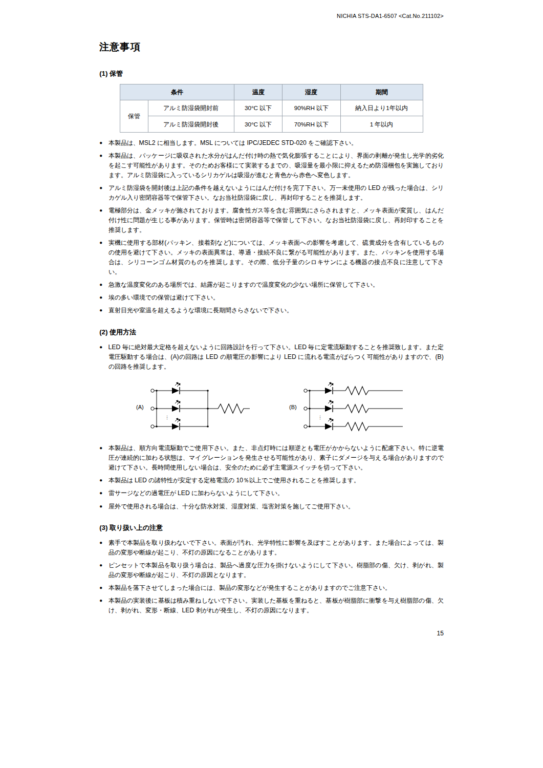NICHIA STS-DA1-6507 <Cat.No.211102>
注意事項
(1) 保管
| 条件 | 温度 | 湿度 | 期間 |
| --- | --- | --- | --- |
| 保管 | アルミ防湿袋開封前 | 30°C 以下 | 90%RH 以下 | 納入日より1年以内 |
| アルミ防湿袋開封後 | 30°C 以下 | 70%RH 以下 | 1 年以内 |
本製品は、MSL2 に相当します。MSL については IPC/JEDEC STD-020 をご確認下さい。
本製品は、パッケージに吸収された水分がはんだ付け時の熱で気化膨張することにより、界面の剥離が発生し光学的劣化を起こす可能性があります。そのためお客様にて実装するまでの、吸湿量を最小限に抑えるため防湿梱包を実施しております。アルミ防湿袋に入っているシリカゲルは吸湿が進むと青色から赤色へ変色します。
アルミ防湿袋を開封後は上記の条件を越えないようにはんだ付けを完了下さい。万一未使用の LED が残った場合は、シリカゲル入り密閉容器等で保管下さい。なお当社防湿袋に戻し、再封印することを推奨します。
電極部分は、金メッキが施されております。腐食性ガス等を含む雰囲気にさらされますと、メッキ表面が変質し、はんだ付け性に問題が生じる事があります。保管時は密閉容器等で保管して下さい。なお当社防湿袋に戻し、再封印することを推奨します。
実機に使用する部材(パッキン、接着剤など)については、メッキ表面への影響を考慮して、硫黄成分を含有しているものの使用を避けて下さい。メッキの表面異常は、導通・接続不良に繋がる可能性があります。また、パッキンを使用する場合は、シリコーンゴム材質のものを推奨します。その際、低分子量のシロキサンによる機器の接点不良に注意して下さい。
急激な温度変化のある場所では、結露が起こりますので温度変化の少ない場所に保管して下さい。
埃の多い環境での保管は避けて下さい。
直射日光や室温を超えるような環境に長期間さらさないで下さい。
(2) 使用方法
LED 毎に絶対最大定格を超えないように回路設計を行って下さい。LED 毎に定電流駆動することを推奨致します。また定電圧駆動する場合は、(A)の回路は LED の順電圧の影響により LED に流れる電流がばらつく可能性がありますので、(B)の回路を推奨します。
(A) ⋮ (B) ⋮
本製品は、順方向電流駆動でご使用下さい。また、非点灯時には順逆とも電圧がかからないように配慮下さい。特に逆電圧が連続的に加わる状態は、マイグレーションを発生させる可能性があり、素子にダメージを与える場合がありますので避けて下さい。長時間使用しない場合は、安全のために必ず主電源スイッチを切って下さい。
本製品は LED の諸特性が安定する定格電流の 10％以上でご使用されることを推奨します。
雷サージなどの過電圧が LED に加わらないようにして下さい。
屋外で使用される場合は、十分な防水対策、湿度対策、塩害対策を施してご使用下さい。
(3) 取り扱い上の注意
素手で本製品を取り扱わないで下さい。表面が汚れ、光学特性に影響を及ぼすことがあります。また場合によっては、製品の変形や断線が起こり、不灯の原因になることがあります。
ピンセットで本製品を取り扱う場合は、製品へ過度な圧力を掛けないようにして下さい。樹脂部の傷、欠け、剥がれ、製品の変形や断線が起こり、不灯の原因となります。
本製品を落下させてしまった場合には、製品の変形などが発生することがありますのでご注意下さい。
本製品の実装後に基板は積み重ねしないで下さい。実装した基板を重ねると、基板が樹脂部に衝撃を与え樹脂部の傷、欠け、剥がれ、変形・断線、LED 剥がれが発生し、不灯の原因になります。
15